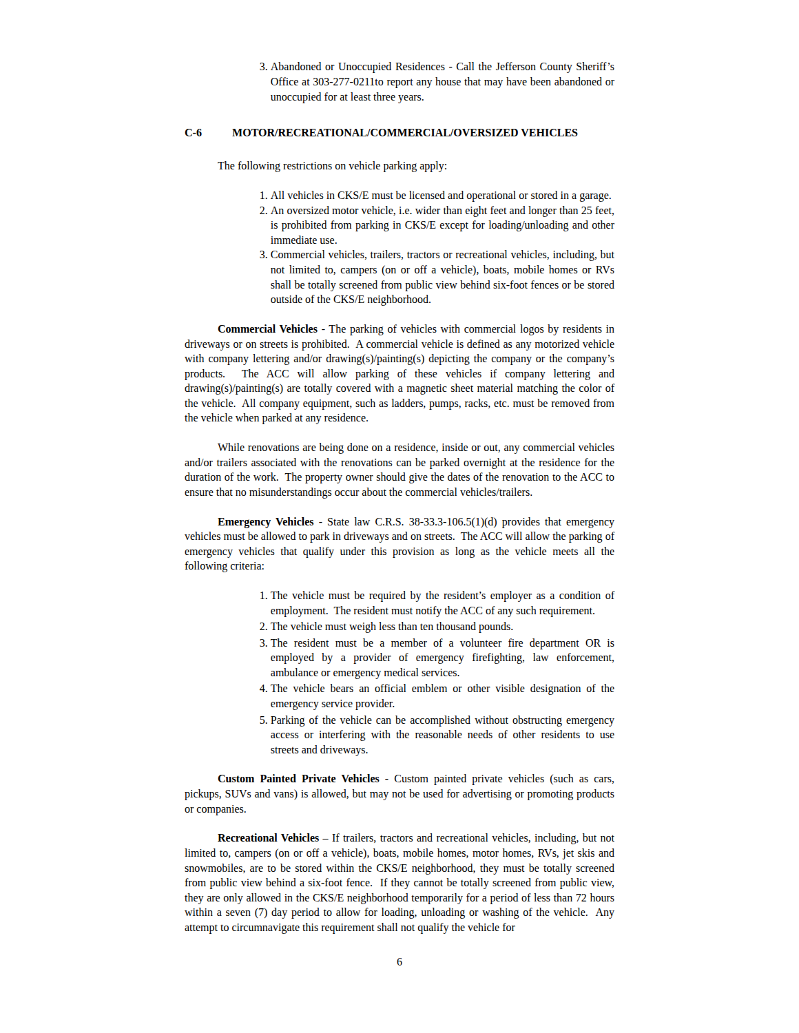Abandoned or Unoccupied Residences - Call the Jefferson County Sheriff’s Office at 303-277-0211to report any house that may have been abandoned or unoccupied for at least three years.
C-6 MOTOR/RECREATIONAL/COMMERCIAL/OVERSIZED VEHICLES
The following restrictions on vehicle parking apply:
All vehicles in CKS/E must be licensed and operational or stored in a garage.
An oversized motor vehicle, i.e. wider than eight feet and longer than 25 feet, is prohibited from parking in CKS/E except for loading/unloading and other immediate use.
Commercial vehicles, trailers, tractors or recreational vehicles, including, but not limited to, campers (on or off a vehicle), boats, mobile homes or RVs shall be totally screened from public view behind six-foot fences or be stored outside of the CKS/E neighborhood.
Commercial Vehicles - The parking of vehicles with commercial logos by residents in driveways or on streets is prohibited. A commercial vehicle is defined as any motorized vehicle with company lettering and/or drawing(s)/painting(s) depicting the company or the company’s products. The ACC will allow parking of these vehicles if company lettering and drawing(s)/painting(s) are totally covered with a magnetic sheet material matching the color of the vehicle. All company equipment, such as ladders, pumps, racks, etc. must be removed from the vehicle when parked at any residence.
While renovations are being done on a residence, inside or out, any commercial vehicles and/or trailers associated with the renovations can be parked overnight at the residence for the duration of the work. The property owner should give the dates of the renovation to the ACC to ensure that no misunderstandings occur about the commercial vehicles/trailers.
Emergency Vehicles - State law C.R.S. 38-33.3-106.5(1)(d) provides that emergency vehicles must be allowed to park in driveways and on streets. The ACC will allow the parking of emergency vehicles that qualify under this provision as long as the vehicle meets all the following criteria:
The vehicle must be required by the resident’s employer as a condition of employment. The resident must notify the ACC of any such requirement.
The vehicle must weigh less than ten thousand pounds.
The resident must be a member of a volunteer fire department OR is employed by a provider of emergency firefighting, law enforcement, ambulance or emergency medical services.
The vehicle bears an official emblem or other visible designation of the emergency service provider.
Parking of the vehicle can be accomplished without obstructing emergency access or interfering with the reasonable needs of other residents to use streets and driveways.
Custom Painted Private Vehicles - Custom painted private vehicles (such as cars, pickups, SUVs and vans) is allowed, but may not be used for advertising or promoting products or companies.
Recreational Vehicles – If trailers, tractors and recreational vehicles, including, but not limited to, campers (on or off a vehicle), boats, mobile homes, motor homes, RVs, jet skis and snowmobiles, are to be stored within the CKS/E neighborhood, they must be totally screened from public view behind a six-foot fence. If they cannot be totally screened from public view, they are only allowed in the CKS/E neighborhood temporarily for a period of less than 72 hours within a seven (7) day period to allow for loading, unloading or washing of the vehicle. Any attempt to circumnavigate this requirement shall not qualify the vehicle for
6